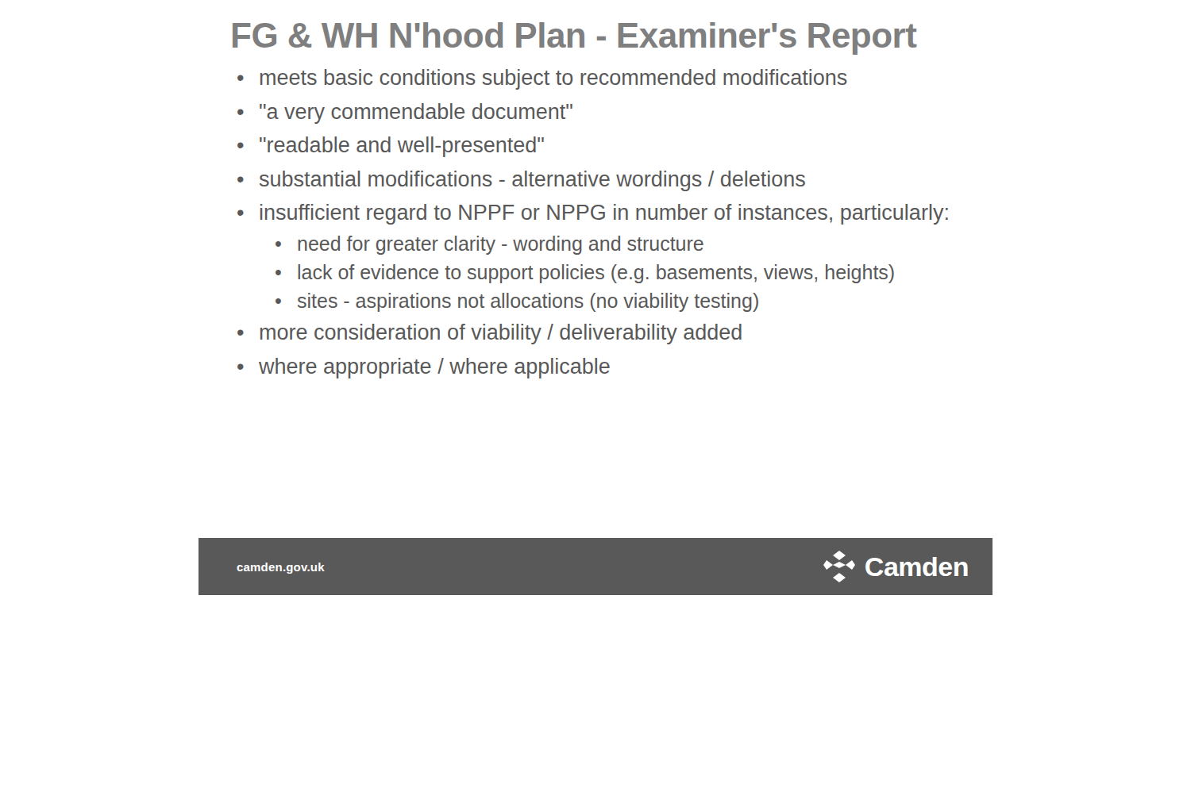FG & WH N'hood Plan - Examiner's Report
meets basic conditions subject to recommended modifications
"a very commendable document"
"readable and well-presented"
substantial modifications - alternative wordings / deletions
insufficient regard to NPPF or NPPG in number of instances, particularly:
need for greater clarity - wording and structure
lack of evidence to support policies (e.g. basements, views, heights)
sites - aspirations not allocations (no viability testing)
more consideration of viability / deliverability added
where appropriate / where applicable
camden.gov.uk
Camden